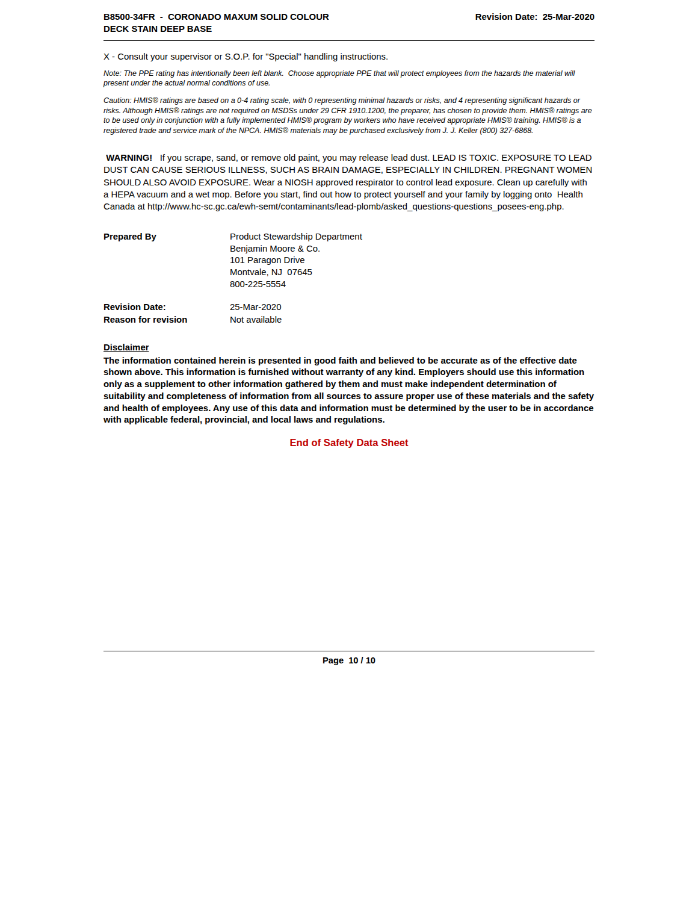B8500-34FR - CORONADO MAXUM SOLID COLOUR
DECK STAIN DEEP BASE
Revision Date: 25-Mar-2020
X - Consult your supervisor or S.O.P. for "Special" handling instructions.
Note: The PPE rating has intentionally been left blank. Choose appropriate PPE that will protect employees from the hazards the material will present under the actual normal conditions of use.
Caution: HMIS® ratings are based on a 0-4 rating scale, with 0 representing minimal hazards or risks, and 4 representing significant hazards or risks. Although HMIS® ratings are not required on MSDSs under 29 CFR 1910.1200, the preparer, has chosen to provide them. HMIS® ratings are to be used only in conjunction with a fully implemented HMIS® program by workers who have received appropriate HMIS® training. HMIS® is a registered trade and service mark of the NPCA. HMIS® materials may be purchased exclusively from J. J. Keller (800) 327-6868.
WARNING! If you scrape, sand, or remove old paint, you may release lead dust. LEAD IS TOXIC. EXPOSURE TO LEAD DUST CAN CAUSE SERIOUS ILLNESS, SUCH AS BRAIN DAMAGE, ESPECIALLY IN CHILDREN. PREGNANT WOMEN SHOULD ALSO AVOID EXPOSURE. Wear a NIOSH approved respirator to control lead exposure. Clean up carefully with a HEPA vacuum and a wet mop. Before you start, find out how to protect yourself and your family by logging onto Health Canada at http://www.hc-sc.gc.ca/ewh-semt/contaminants/lead-plomb/asked_questions-questions_posees-eng.php.
Prepared By
Product Stewardship Department
Benjamin Moore & Co.
101 Paragon Drive
Montvale, NJ 07645
800-225-5554
Revision Date:
25-Mar-2020
Reason for revision
Not available
Disclaimer
The information contained herein is presented in good faith and believed to be accurate as of the effective date shown above. This information is furnished without warranty of any kind. Employers should use this information only as a supplement to other information gathered by them and must make independent determination of suitability and completeness of information from all sources to assure proper use of these materials and the safety and health of employees. Any use of this data and information must be determined by the user to be in accordance with applicable federal, provincial, and local laws and regulations.
End of Safety Data Sheet
Page 10 / 10